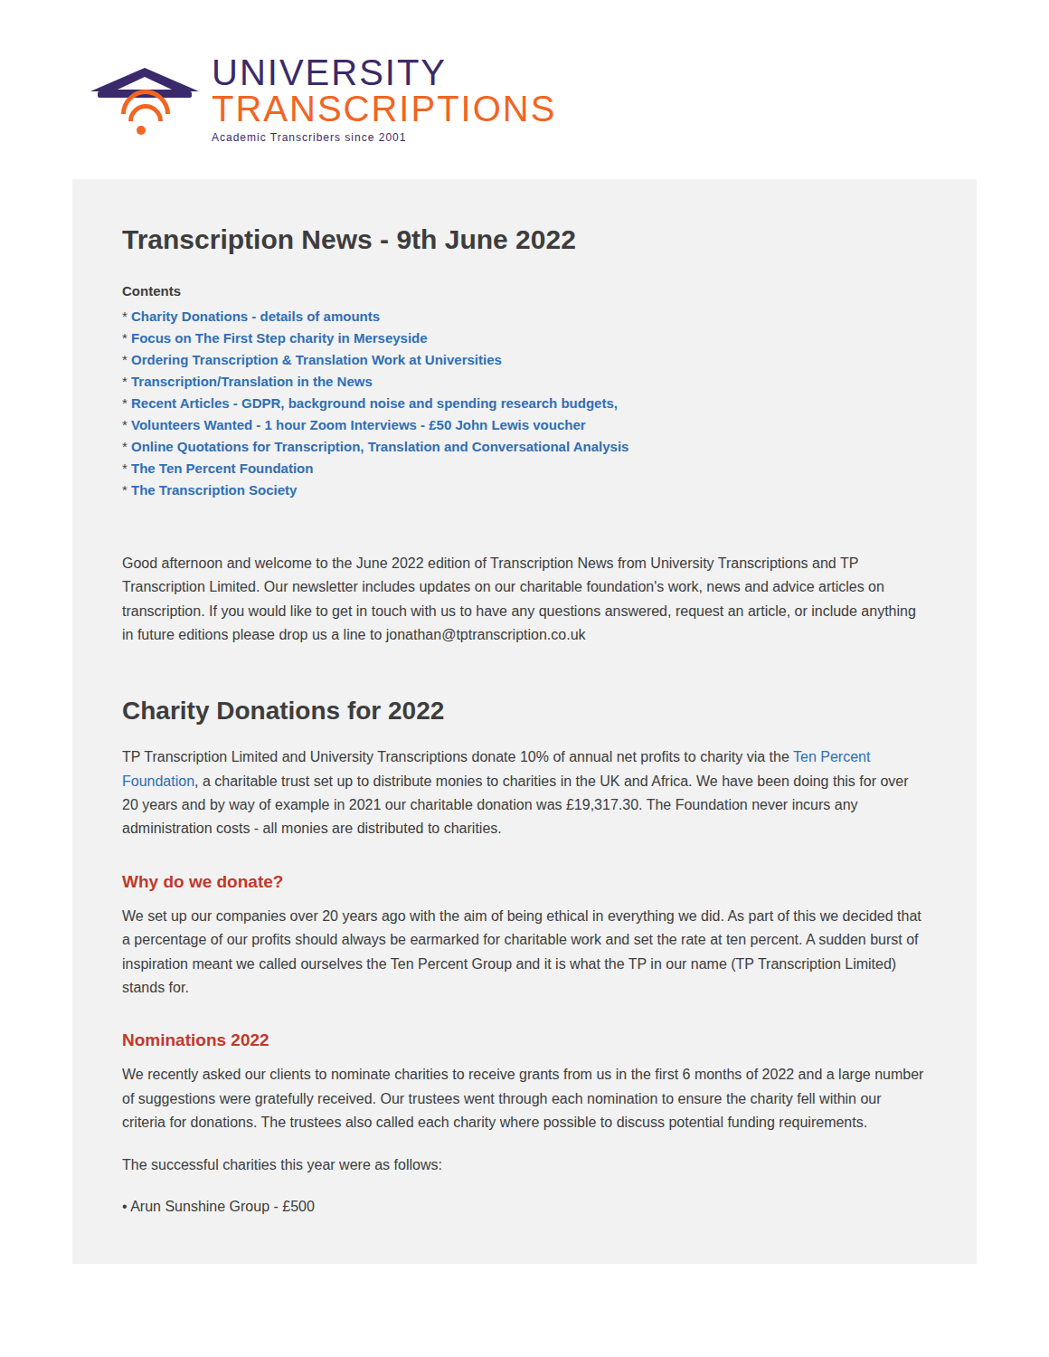UNIVERSITY
TRANSCRIPTIONS
Academic Transcribers since 2001
Transcription News - 9th June 2022
Contents
Charity Donations - details of amounts
Focus on The First Step charity in Merseyside
Ordering Transcription & Translation Work at Universities
Transcription/Translation in the News
Recent Articles - GDPR, background noise and spending research budgets,
Volunteers Wanted - 1 hour Zoom Interviews - £50 John Lewis voucher
Online Quotations for Transcription, Translation and Conversational Analysis
The Ten Percent Foundation
The Transcription Society
Good afternoon and welcome to the June 2022 edition of Transcription News from University Transcriptions and TP Transcription Limited. Our newsletter includes updates on our charitable foundation's work, news and advice articles on transcription. If you would like to get in touch with us to have any questions answered, request an article, or include anything in future editions please drop us a line to jonathan@tptranscription.co.uk
Charity Donations for 2022
TP Transcription Limited and University Transcriptions donate 10% of annual net profits to charity via the Ten Percent Foundation, a charitable trust set up to distribute monies to charities in the UK and Africa. We have been doing this for over 20 years and by way of example in 2021 our charitable donation was £19,317.30. The Foundation never incurs any administration costs - all monies are distributed to charities.
Why do we donate?
We set up our companies over 20 years ago with the aim of being ethical in everything we did. As part of this we decided that a percentage of our profits should always be earmarked for charitable work and set the rate at ten percent. A sudden burst of inspiration meant we called ourselves the Ten Percent Group and it is what the TP in our name (TP Transcription Limited) stands for.
Nominations 2022
We recently asked our clients to nominate charities to receive grants from us in the first 6 months of 2022 and a large number of suggestions were gratefully received. Our trustees went through each nomination to ensure the charity fell within our criteria for donations. The trustees also called each charity where possible to discuss potential funding requirements.
The successful charities this year were as follows:
• Arun Sunshine Group - £500